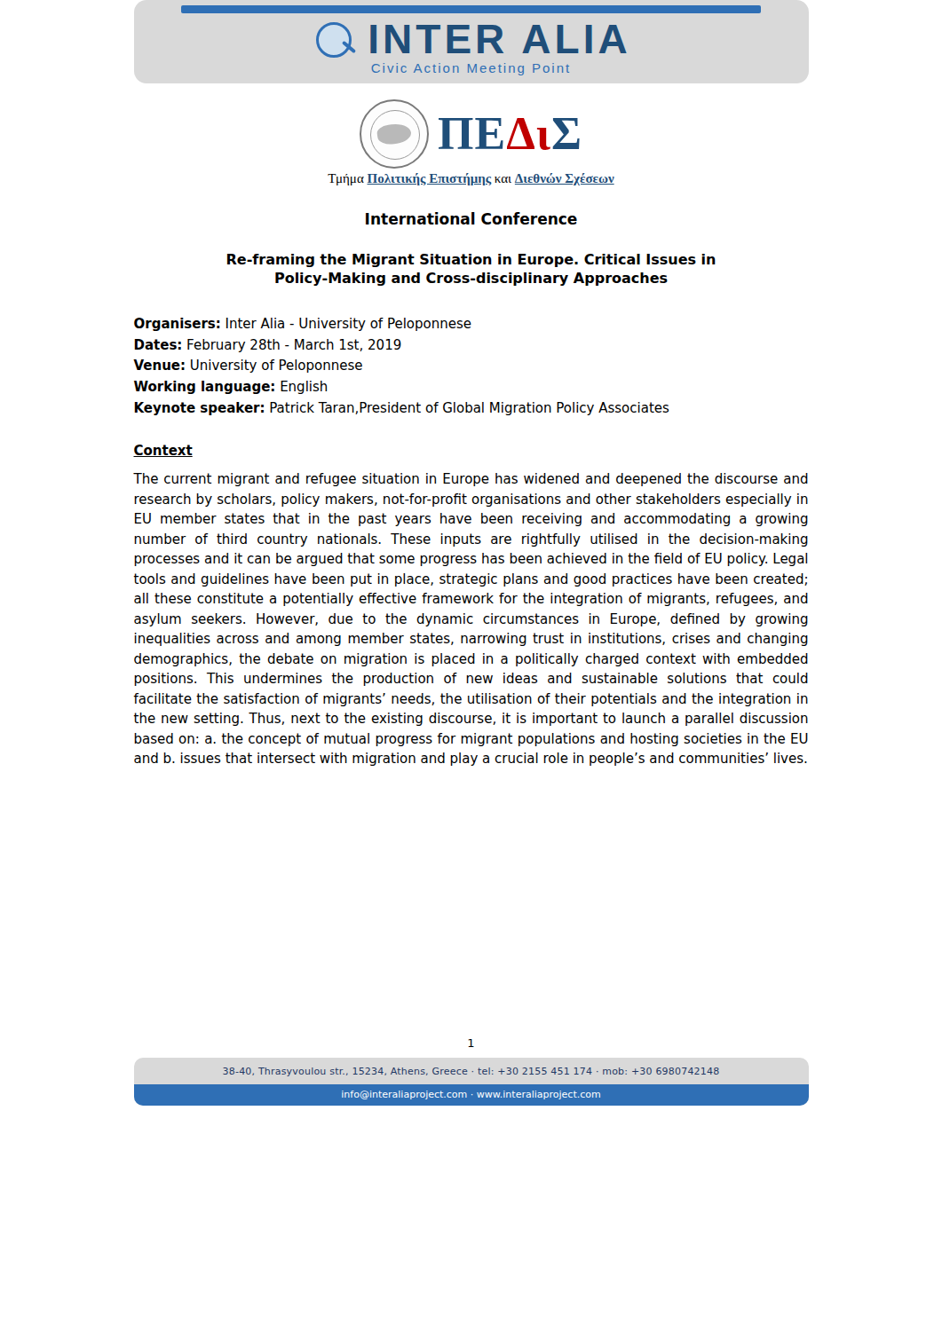INTER ALIA
Civic Action Meeting Point
ΠΕ Δι Σ
Τμήμα Πολιτικής Επιστήμης και Διεθνών Σχέσεων
International Conference
Re-framing the Migrant Situation in Europe. Critical Issues in
Policy-Making and Cross-disciplinary Approaches
Organisers: Inter Alia - University of Peloponnese
Dates: February 28th - March 1st, 2019
Venue: University of Peloponnese
Working language: English
Keynote speaker: Patrick Taran,President of Global Migration Policy Associates
Context
The current migrant and refugee situation in Europe has widened and deepened the discourse and research by scholars, policy makers, not-for-profit organisations and other stakeholders especially in EU member states that in the past years have been receiving and accommodating a growing number of third country nationals. These inputs are rightfully utilised in the decision-making processes and it can be argued that some progress has been achieved in the field of EU policy. Legal tools and guidelines have been put in place, strategic plans and good practices have been created; all these constitute a potentially effective framework for the integration of migrants, refugees, and asylum seekers. However, due to the dynamic circumstances in Europe, defined by growing inequalities across and among member states, narrowing trust in institutions, crises and changing demographics, the debate on migration is placed in a politically charged context with embedded positions. This undermines the production of new ideas and sustainable solutions that could facilitate the satisfaction of migrants’ needs, the utilisation of their potentials and the integration in the new setting. Thus, next to the existing discourse, it is important to launch a parallel discussion based on: a. the concept of mutual progress for migrant populations and hosting societies in the EU and b. issues that intersect with migration and play a crucial role in people’s and communities’ lives.
1
38-40, Thrasyvoulou str., 15234, Athens, Greece · tel: +30 2155 451 174 · mob: +30 6980742148
info@interaliaproject.com · www.interaliaproject.com